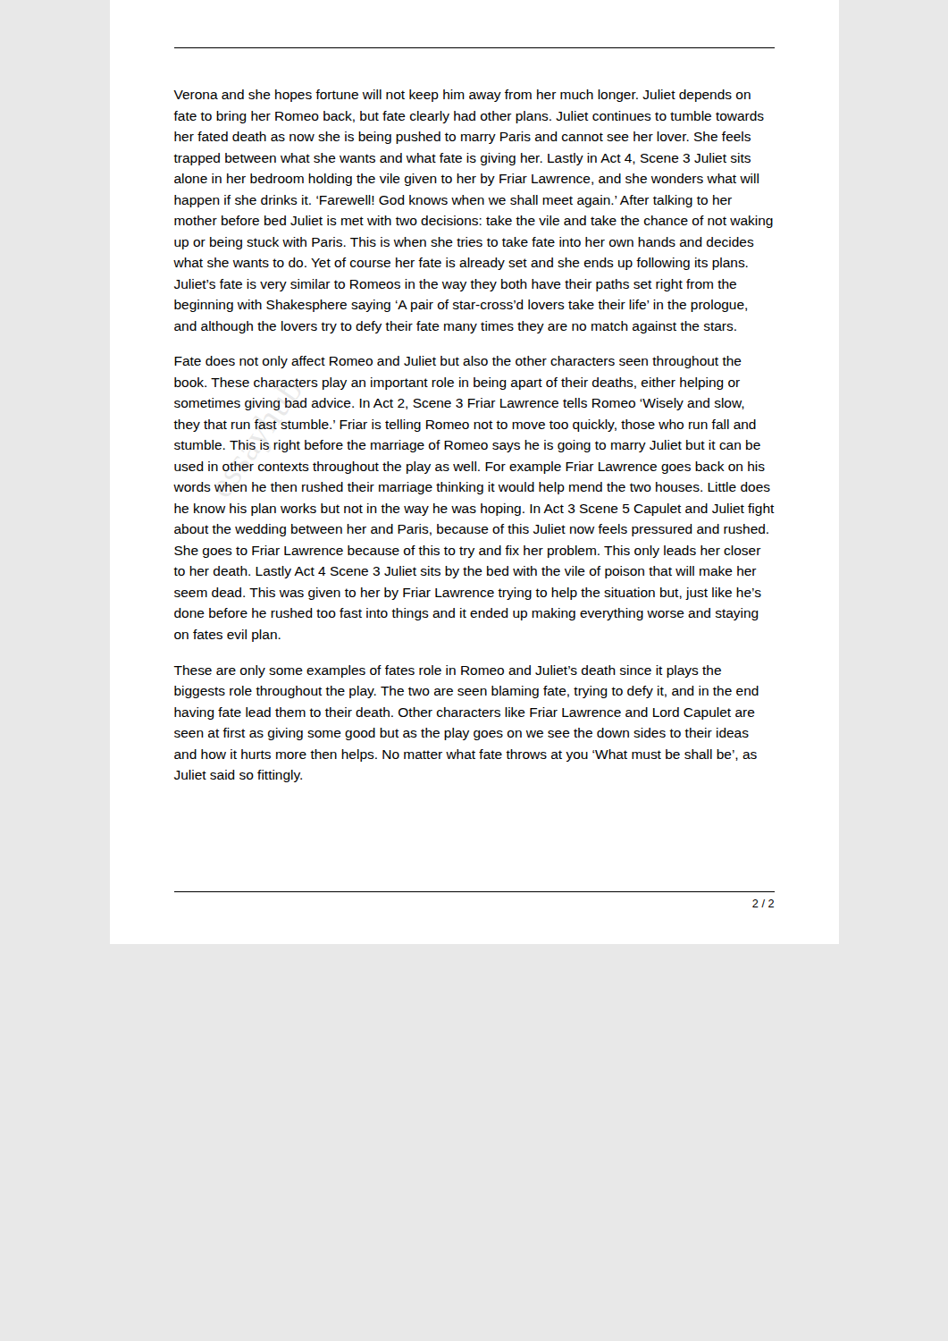essayhub
Verona and she hopes fortune will not keep him away from her much longer. Juliet depends on fate to bring her Romeo back, but fate clearly had other plans. Juliet continues to tumble towards her fated death as now she is being pushed to marry Paris and cannot see her lover. She feels trapped between what she wants and what fate is giving her. Lastly in Act 4, Scene 3 Juliet sits alone in her bedroom holding the vile given to her by Friar Lawrence, and she wonders what will happen if she drinks it. ‘Farewell! God knows when we shall meet again.’ After talking to her mother before bed Juliet is met with two decisions: take the vile and take the chance of not waking up or being stuck with Paris. This is when she tries to take fate into her own hands and decides what she wants to do. Yet of course her fate is already set and she ends up following its plans. Juliet’s fate is very similar to Romeos in the way they both have their paths set right from the beginning with Shakesphere saying ‘A pair of star-cross’d lovers take their life’ in the prologue, and although the lovers try to defy their fate many times they are no match against the stars.
Fate does not only affect Romeo and Juliet but also the other characters seen throughout the book. These characters play an important role in being apart of their deaths, either helping or sometimes giving bad advice. In Act 2, Scene 3 Friar Lawrence tells Romeo ‘Wisely and slow, they that run fast stumble.’ Friar is telling Romeo not to move too quickly, those who run fall and stumble. This is right before the marriage of Romeo says he is going to marry Juliet but it can be used in other contexts throughout the play as well. For example Friar Lawrence goes back on his words when he then rushed their marriage thinking it would help mend the two houses. Little does he know his plan works but not in the way he was hoping. In Act 3 Scene 5 Capulet and Juliet fight about the wedding between her and Paris, because of this Juliet now feels pressured and rushed. She goes to Friar Lawrence because of this to try and fix her problem. This only leads her closer to her death. Lastly Act 4 Scene 3 Juliet sits by the bed with the vile of poison that will make her seem dead. This was given to her by Friar Lawrence trying to help the situation but, just like he’s done before he rushed too fast into things and it ended up making everything worse and staying on fates evil plan.
These are only some examples of fates role in Romeo and Juliet’s death since it plays the biggests role throughout the play. The two are seen blaming fate, trying to defy it, and in the end having fate lead them to their death. Other characters like Friar Lawrence and Lord Capulet are seen at first as giving some good but as the play goes on we see the down sides to their ideas and how it hurts more then helps. No matter what fate throws at you ‘What must be shall be’, as Juliet said so fittingly.
2 / 2